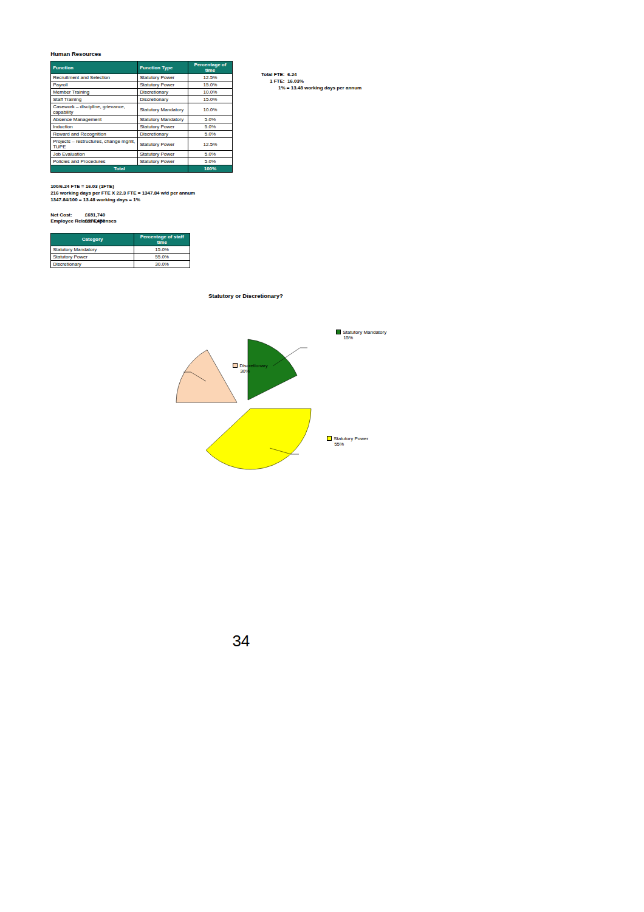Human Resources
| Function | Function Type | Percentage of time |
| --- | --- | --- |
| Recruitment and Selection | Statutory Power | 12.5% |
| Payroll | Statutory Power | 15.0% |
| Member Training | Discretionary | 10.0% |
| Staff Training | Discretionary | 15.0% |
| Casework – discipline, grievance, capability | Statutory Mandatory | 10.0% |
| Absence Management | Statutory Mandatory | 5.0% |
| Induction | Statutory Power | 5.0% |
| Reward and Recognition | Discretionary | 5.0% |
| Projects – restructures, change mgmt, TUPE | Statutory Power | 12.5% |
| Job Evaluation | Statutory Power | 5.0% |
| Policies and Procedures | Statutory Power | 5.0% |
| Total | 100% |
Total FTE: 6.24
1 FTE: 16.03%
1% = 13.48 working days per annum
100/6.24 FTE = 16.03 (1FTE)
216 working days per FTE X 22.3 FTE = 1347.84 w/d per annum
1347.84/100 = 13.48 working days = 1%
| Net Cost: | £651,740 |
| Employee Related Expenses | £376,450 |
| Category | Percentage of staff time |
| --- | --- |
| Statutory Mandatory | 15.0% |
| Statutory Power | 55.0% |
| Discretionary | 30.0% |
Statutory or Discretionary?
Statutory Mandatory
15%
Discretionary
30%
Statutory Power
55%
34